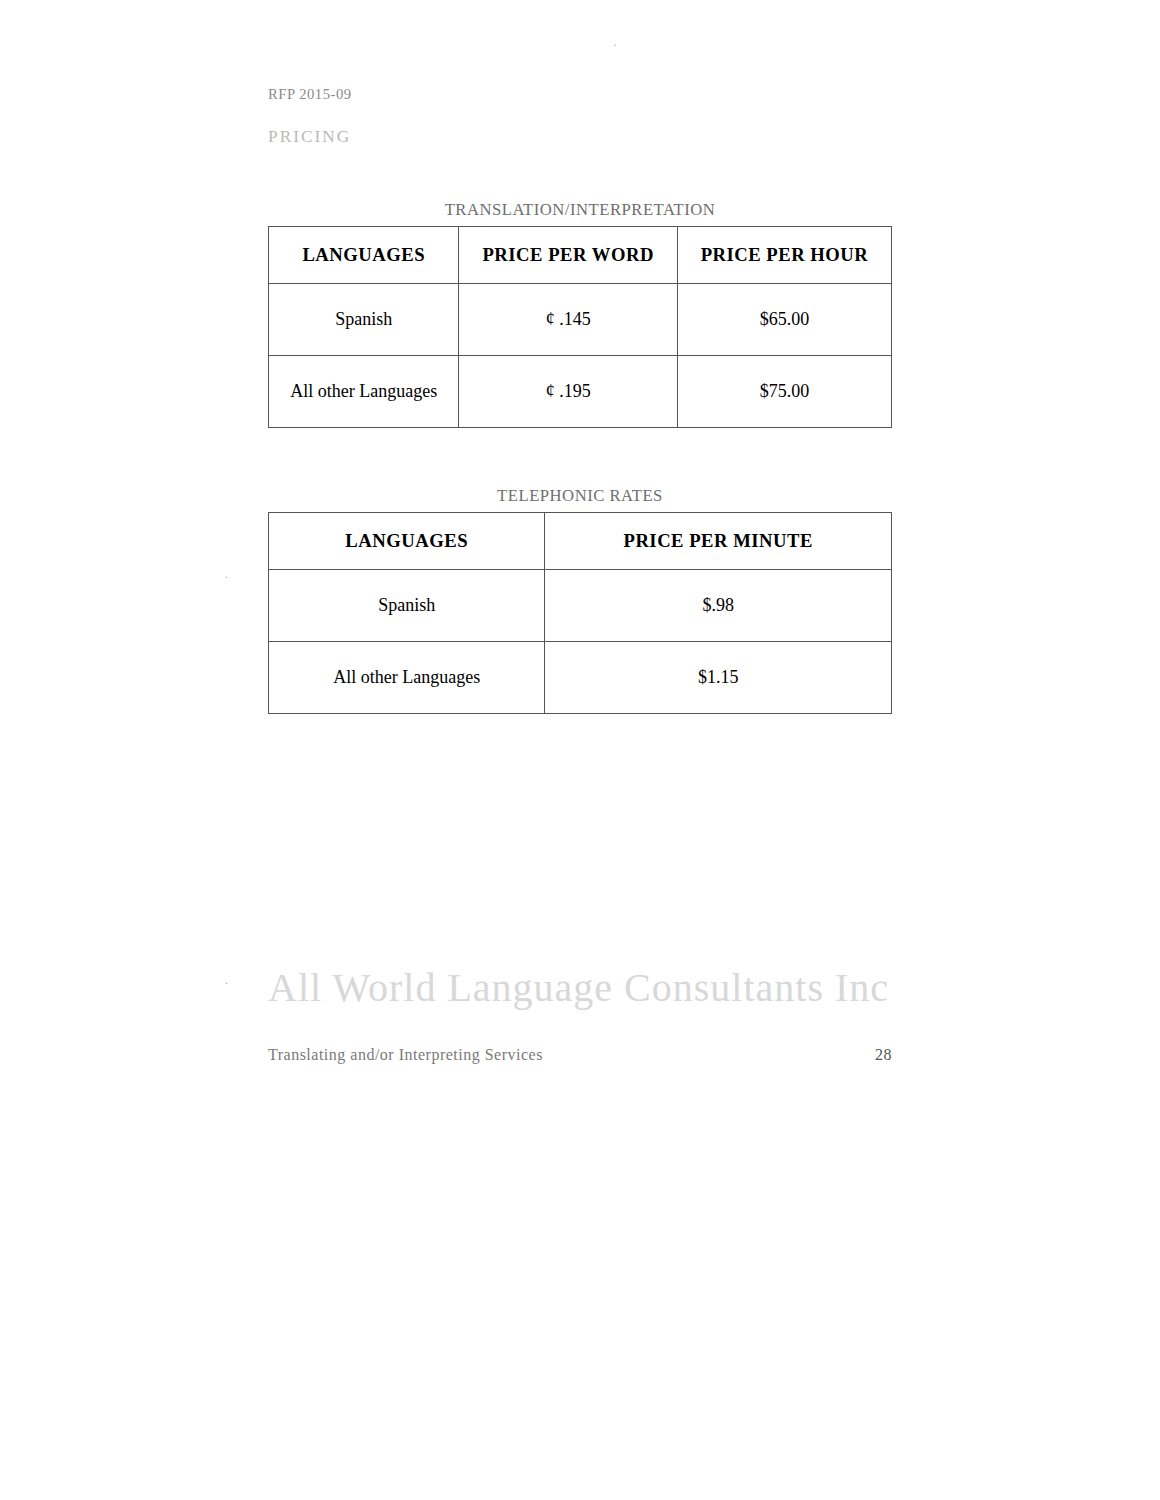.
.
.
RFP 2015-09
PRICING
TRANSLATION/INTERPRETATION
| LANGUAGES | PRICE PER WORD | PRICE PER HOUR |
| --- | --- | --- |
| Spanish | ¢ .145 | $65.00 |
| All other Languages | ¢ .195 | $75.00 |
TELEPHONIC RATES
| LANGUAGES | PRICE PER MINUTE |
| --- | --- |
| Spanish | $.98 |
| All other Languages | $1.15 |
All World Language Consultants Inc
Translating and/or Interpreting Services 28